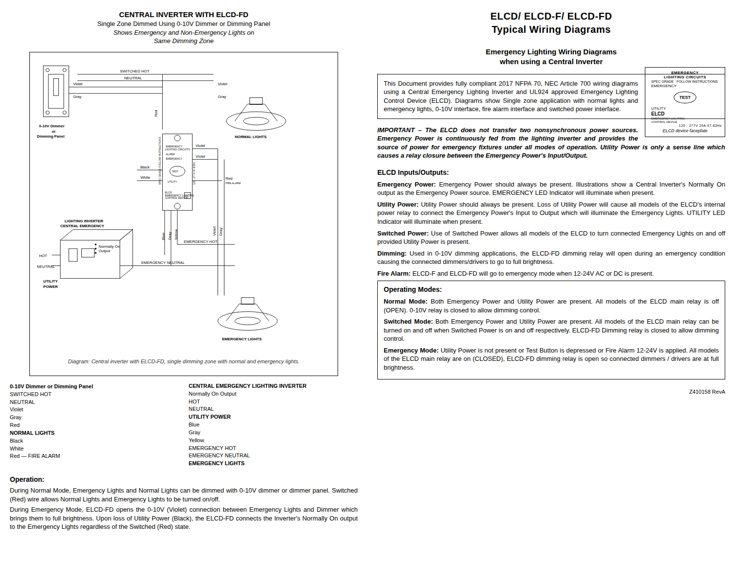CENTRAL INVERTER WITH ELCD-FD
Single Zone Dimmed Using 0-10V Dimmer or Dimming Panel
Shows Emergency and Non-Emergency Lights on
Same Dimming Zone
0-10V Dimmer or Dimming Panel Violet Gray SWITCHED HOT NEUTRAL NORMAL LIGHTS Violet Gray EMERGENCY LIGHTING CIRCUITS ALARM EMERGENCY TEST UTILITY ELCD EMERGENCY LIGHTING CONTROL DEVICE UL SPEC GRADE FOLLOW INSTRUCTIONS 120 - 277V 47-63Hz Red Violet Violet Black White Red FIRE ALARM CENTRAL EMERGENCY LIGHTING INVERTER Normally On Output HOT NEUTRAL UTILITY POWER Blue Gray Yellow EMERGENCY HOT EMERGENCY NEUTRAL Violet Gray EMERGENCY LIGHTS
Diagram: Central inverter with ELCD-FD, single dimming zone with normal and emergency lights.
0-10V Dimmer or Dimming Panel
SWITCHED HOT
NEUTRAL
Violet
Gray
Red
NORMAL LIGHTS
Black
White
Red — FIRE ALARM
CENTRAL EMERGENCY LIGHTING INVERTER
Normally On Output
HOT
NEUTRAL
UTILITY POWER
Blue
Gray
Yellow
EMERGENCY HOT
EMERGENCY NEUTRAL
EMERGENCY LIGHTS
Operation:
During Normal Mode, Emergency Lights and Normal Lights can be dimmed with 0-10V dimmer or dimmer panel. Switched (Red) wire allows Normal Lights and Emergency Lights to be turned on/off.
During Emergency Mode, ELCD-FD opens the 0-10V (Violet) connection between Emergency Lights and Dimmer which brings them to full brightness. Upon loss of Utility Power (Black), the ELCD-FD connects the Inverter's Normally On output to the Emergency Lights regardless of the Switched (Red) state.
ELCD/ ELCD-F/ ELCD-FD
Typical Wiring Diagrams
Emergency Lighting Wiring Diagrams
when using a Central Inverter
EMERGENCY
LIGHTING CIRCUITS
SPEC GRADE FOLLOW INSTRUCTIONS
EMERGENCY
TEST
UTILITY
ELCD
EMERGENCY LIGHTING
CONTROL DEVICE
120 - 277V 20A 47-63Hz
ELCD device faceplate
This Document provides fully compliant 2017 NFPA 70, NEC Article 700 wiring diagrams using a Central Emergency Lighting Inverter and UL924 approved Emergency Lighting Control Device (ELCD). Diagrams show Single zone application with normal lights and emergency lights, 0-10V interface, fire alarm interface and switched power interface.
IMPORTANT – The ELCD does not transfer two nonsynchronous power sources. Emergency Power is continuously fed from the lighting inverter and provides the source of power for emergency fixtures under all modes of operation. Utility Power is only a sense line which causes a relay closure between the Emergency Power's Input/Output.
ELCD Inputs/Outputs:
Emergency Power: Emergency Power should always be present. Illustrations show a Central Inverter's Normally On output as the Emergency Power source. EMERGENCY LED Indicator will illuminate when present.
Utility Power: Utility Power should always be present. Loss of Utility Power will cause all models of the ELCD's internal power relay to connect the Emergency Power's Input to Output which will illuminate the Emergency Lights. UTILITY LED Indicator will illuminate when present.
Switched Power: Use of Switched Power allows all models of the ELCD to turn connected Emergency Lights on and off provided Utility Power is present.
Dimming: Used in 0-10V dimming applications, the ELCD-FD dimming relay will open during an emergency condition causing the connected dimmers/drivers to go to full brightness.
Fire Alarm: ELCD-F and ELCD-FD will go to emergency mode when 12-24V AC or DC is present.
Operating Modes:
Normal Mode: Both Emergency Power and Utility Power are present. All models of the ELCD main relay is off (OPEN). 0-10V relay is closed to allow dimming control.
Switched Mode: Both Emergency Power and Utility Power are present. All models of the ELCD main relay can be turned on and off when Switched Power is on and off respectively. ELCD-FD Dimming relay is closed to allow dimming control.
Emergency Mode: Utility Power is not present or Test Button is depressed or Fire Alarm 12-24V is applied. All models of the ELCD main relay are on (CLOSED), ELCD-FD dimming relay is open so connected dimmers / drivers are at full brightness.
Z410158 RevA